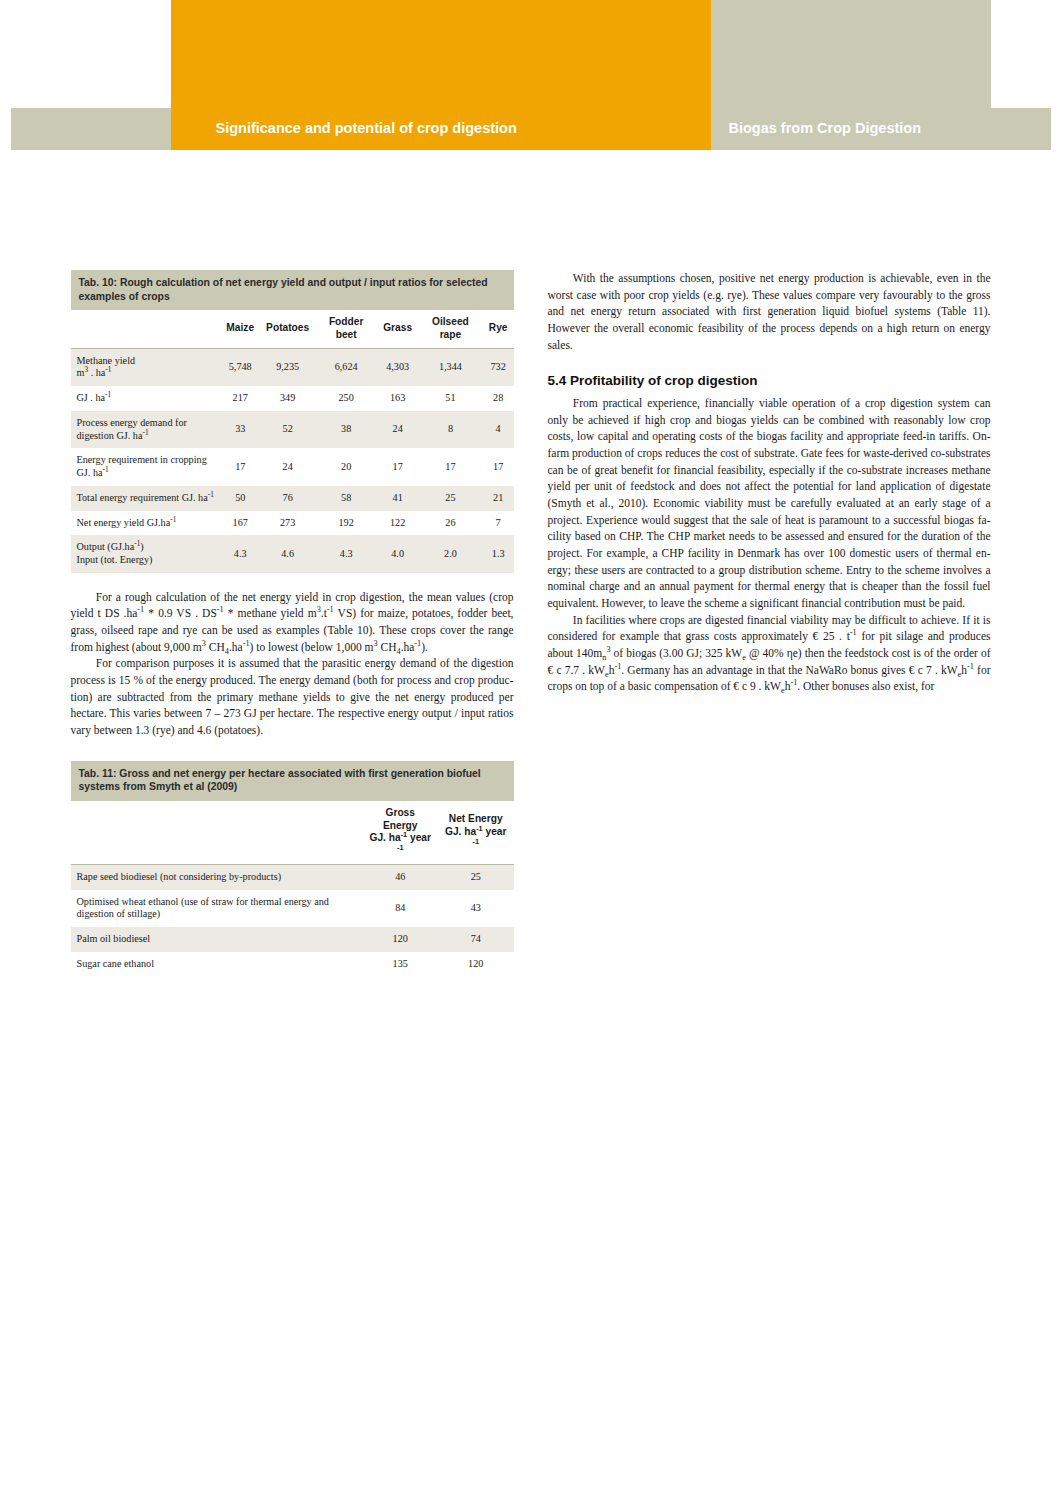19
Significance and potential of crop digestion
Biogas from Crop Digestion
Tab. 10: Rough calculation of net energy yield and output / input ratios for selected examples of crops
| | Maize | Potatoes | Fodder beet | Grass | Oilseed rape | Rye |
| --- | --- | --- | --- | --- | --- | --- |
| Methane yield m 3 . ha -1 | 5,748 | 9,235 | 6,624 | 4,303 | 1,344 | 732 |
| GJ . ha -1 | 217 | 349 | 250 | 163 | 51 | 28 |
| Process energy demand for digestion GJ. ha -1 | 33 | 52 | 38 | 24 | 8 | 4 |
| Energy requirement in cropping GJ. ha -1 | 17 | 24 | 20 | 17 | 17 | 17 |
| Total energy requirement GJ. ha -1 | 50 | 76 | 58 | 41 | 25 | 21 |
| Net energy yield GJ.ha -1 | 167 | 273 | 192 | 122 | 26 | 7 |
| Output (GJ.ha -1 ) Input (tot. Energy) | 4.3 | 4.6 | 4.3 | 4.0 | 2.0 | 1.3 |
For a rough calculation of the net energy yield in crop digestion, the mean values (crop yield t DS .ha-1 * 0.9 VS . DS-1 * methane yield m3.t-1 VS) for maize, potatoes, fodder beet, grass, oilseed rape and rye can be used as examples (Table 10). These crops cover the range from highest (about 9,000 m3 CH4.ha-1) to lowest (below 1,000 m3 CH4.ha-1).
For comparison purposes it is assumed that the parasitic energy demand of the digestion process is 15 % of the energy produced. The energy demand (both for process and crop production) are subtracted from the primary methane yields to give the net energy produced per hectare. This varies between 7 – 273 GJ per hectare. The respective energy output / input ratios vary between 1.3 (rye) and 4.6 (potatoes).
Tab. 11: Gross and net energy per hectare associated with first generation biofuel systems from Smyth et al (2009)
| | Gross Energy GJ. ha -1 year -1 | Net Energy GJ. ha -1 year -1 |
| --- | --- | --- |
| Rape seed biodiesel (not considering by-products) | 46 | 25 |
| Optimised wheat ethanol (use of straw for thermal energy and digestion of stillage) | 84 | 43 |
| Palm oil biodiesel | 120 | 74 |
| Sugar cane ethanol | 135 | 120 |
With the assumptions chosen, positive net energy production is achievable, even in the worst case with poor crop yields (e.g. rye). These values compare very favourably to the gross and net energy return associated with first generation liquid biofuel systems (Table 11). However the overall economic feasibility of the process depends on a high return on energy sales.
5.4 Profitability of crop digestion
From practical experience, financially viable operation of a crop digestion system can only be achieved if high crop and biogas yields can be combined with reasonably low crop costs, low capital and operating costs of the biogas facility and appropriate feed-in tariffs. On-farm production of crops reduces the cost of substrate. Gate fees for waste-derived co-substrates can be of great benefit for financial feasibility, especially if the co-substrate increases methane yield per unit of feedstock and does not affect the potential for land application of digestate (Smyth et al., 2010). Economic viability must be carefully evaluated at an early stage of a project. Experience would suggest that the sale of heat is paramount to a successful biogas facility based on CHP. The CHP market needs to be assessed and ensured for the duration of the project. For example, a CHP facility in Denmark has over 100 domestic users of thermal energy; these users are contracted to a group distribution scheme. Entry to the scheme involves a nominal charge and an annual payment for thermal energy that is cheaper than the fossil fuel equivalent. However, to leave the scheme a significant financial contribution must be paid.
In facilities where crops are digested financial viability may be difficult to achieve. If it is considered for example that grass costs approximately € 25 . t-1 for pit silage and produces about 140mn3 of biogas (3.00 GJ; 325 kWe @ 40% ηe) then the feedstock cost is of the order of € c 7.7 . kWeh-1. Germany has an advantage in that the NaWaRo bonus gives € c 7 . kWeh-1 for crops on top of a basic compensation of € c 9 . kWeh-1. Other bonuses also exist, for